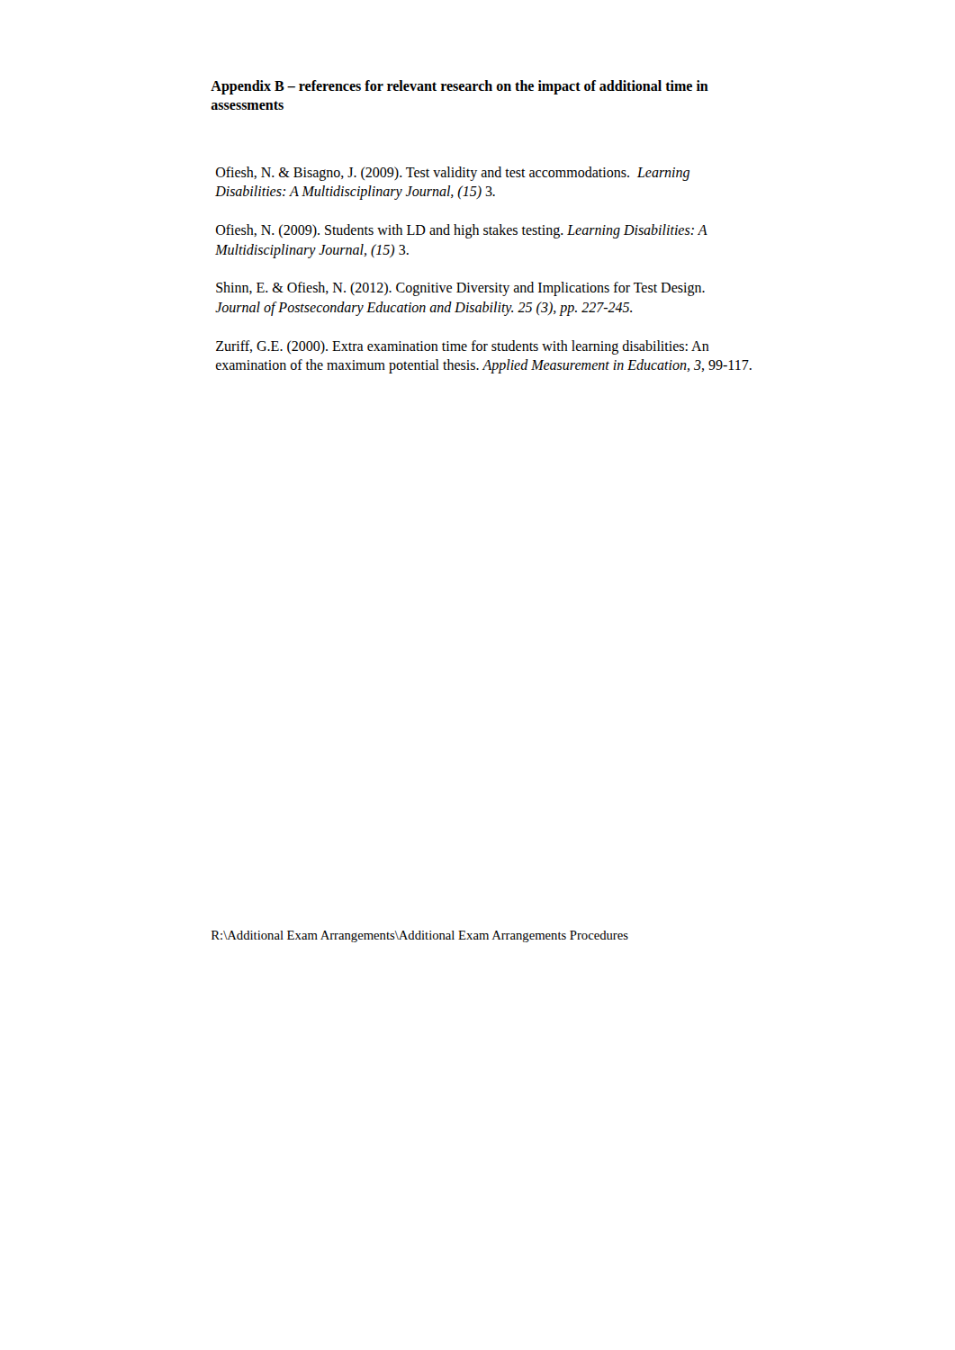Appendix B – references for relevant research on the impact of additional time in assessments
Ofiesh, N. & Bisagno, J. (2009). Test validity and test accommodations. Learning Disabilities: A Multidisciplinary Journal, (15) 3.
Ofiesh, N. (2009). Students with LD and high stakes testing. Learning Disabilities: A Multidisciplinary Journal, (15) 3.
Shinn, E. & Ofiesh, N. (2012). Cognitive Diversity and Implications for Test Design. Journal of Postsecondary Education and Disability. 25 (3), pp. 227-245.
Zuriff, G.E. (2000). Extra examination time for students with learning disabilities: An examination of the maximum potential thesis. Applied Measurement in Education, 3, 99-117.
R:\Additional Exam Arrangements\Additional Exam Arrangements Procedures